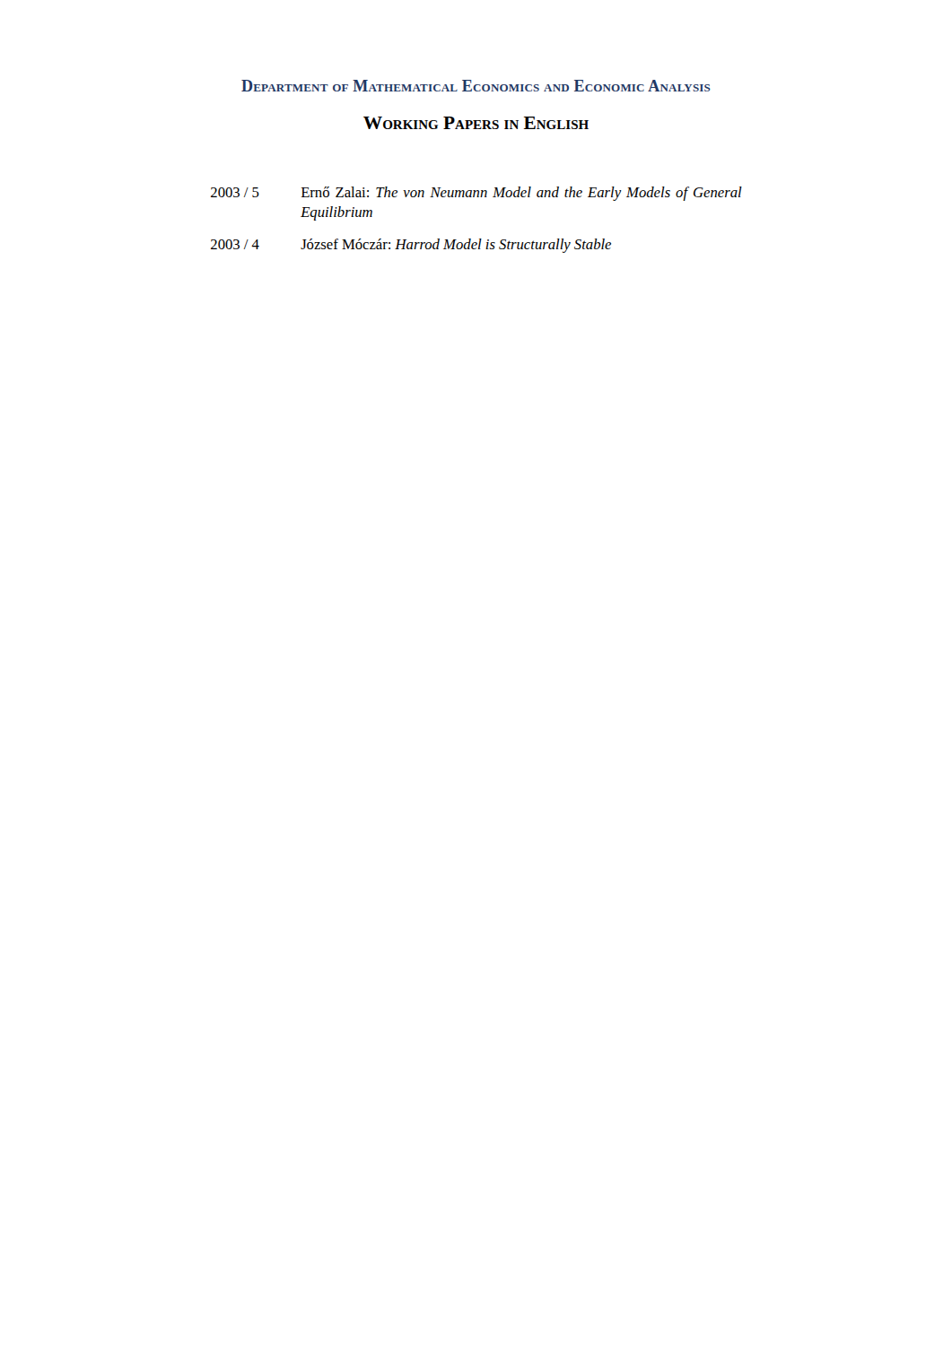Department of Mathematical Economics and Economic Analysis
Working Papers in English
| 2003 / 5 | Ernő Zalai: The von Neumann Model and the Early Models of General Equilibrium |
| 2003 / 4 | József Móczár: Harrod Model is Structurally Stable |